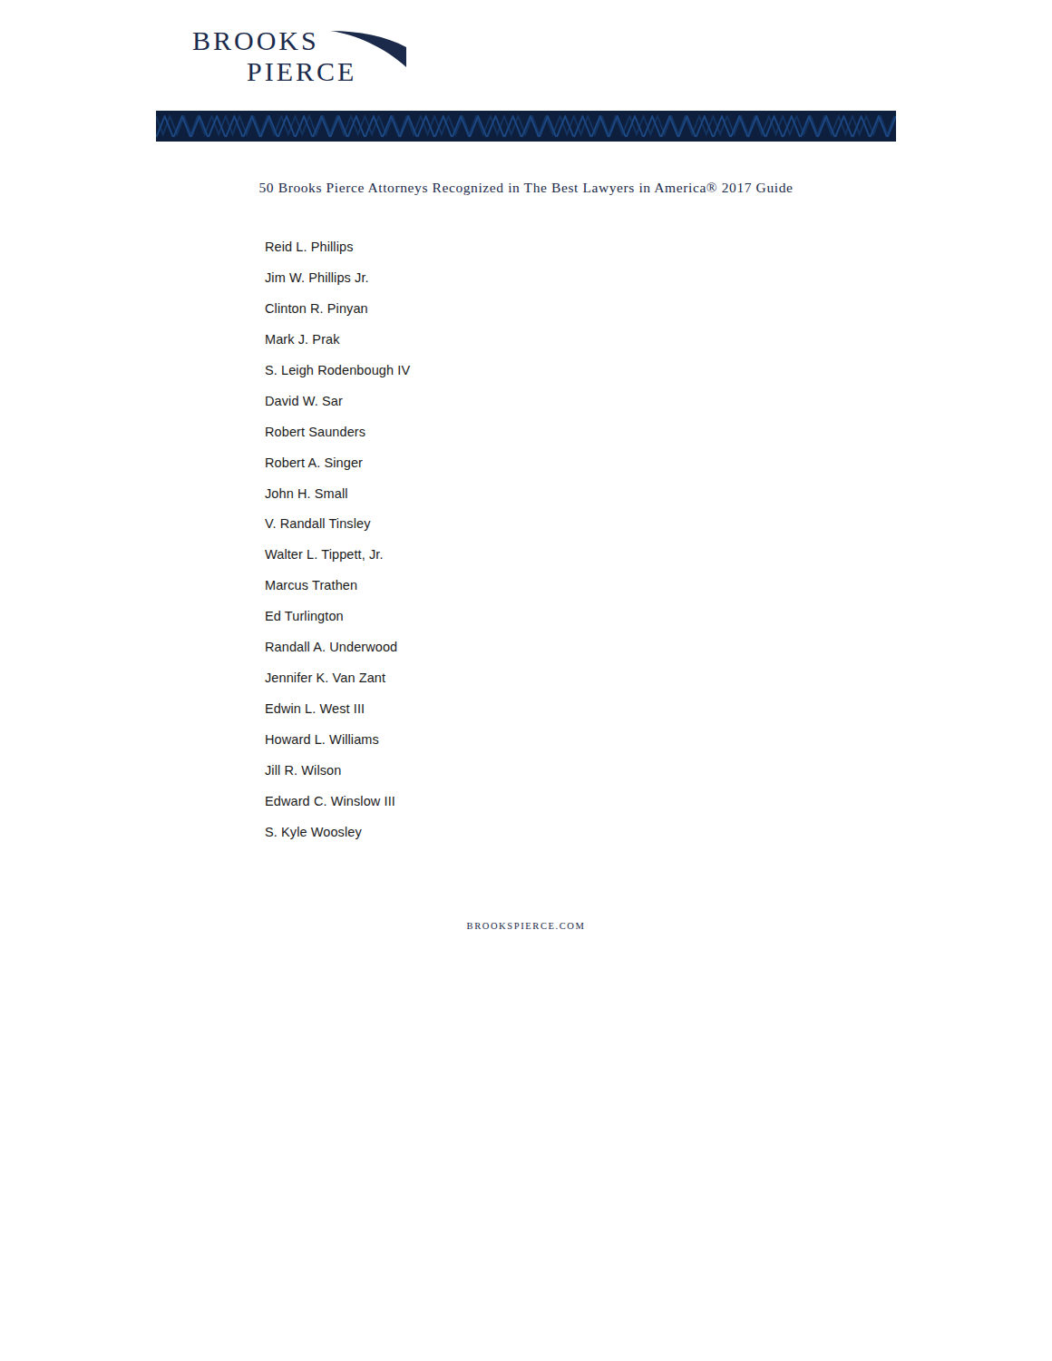BROOKS PIERCE
50 Brooks Pierce Attorneys Recognized in The Best Lawyers in America® 2017 Guide
Reid L. Phillips
Jim W. Phillips Jr.
Clinton R. Pinyan
Mark J. Prak
S. Leigh Rodenbough IV
David W. Sar
Robert Saunders
Robert A. Singer
John H. Small
V. Randall Tinsley
Walter L. Tippett, Jr.
Marcus Trathen
Ed Turlington
Randall A. Underwood
Jennifer K. Van Zant
Edwin L. West III
Howard L. Williams
Jill R. Wilson
Edward C. Winslow III
S. Kyle Woosley
BROOKSPIERCE.COM